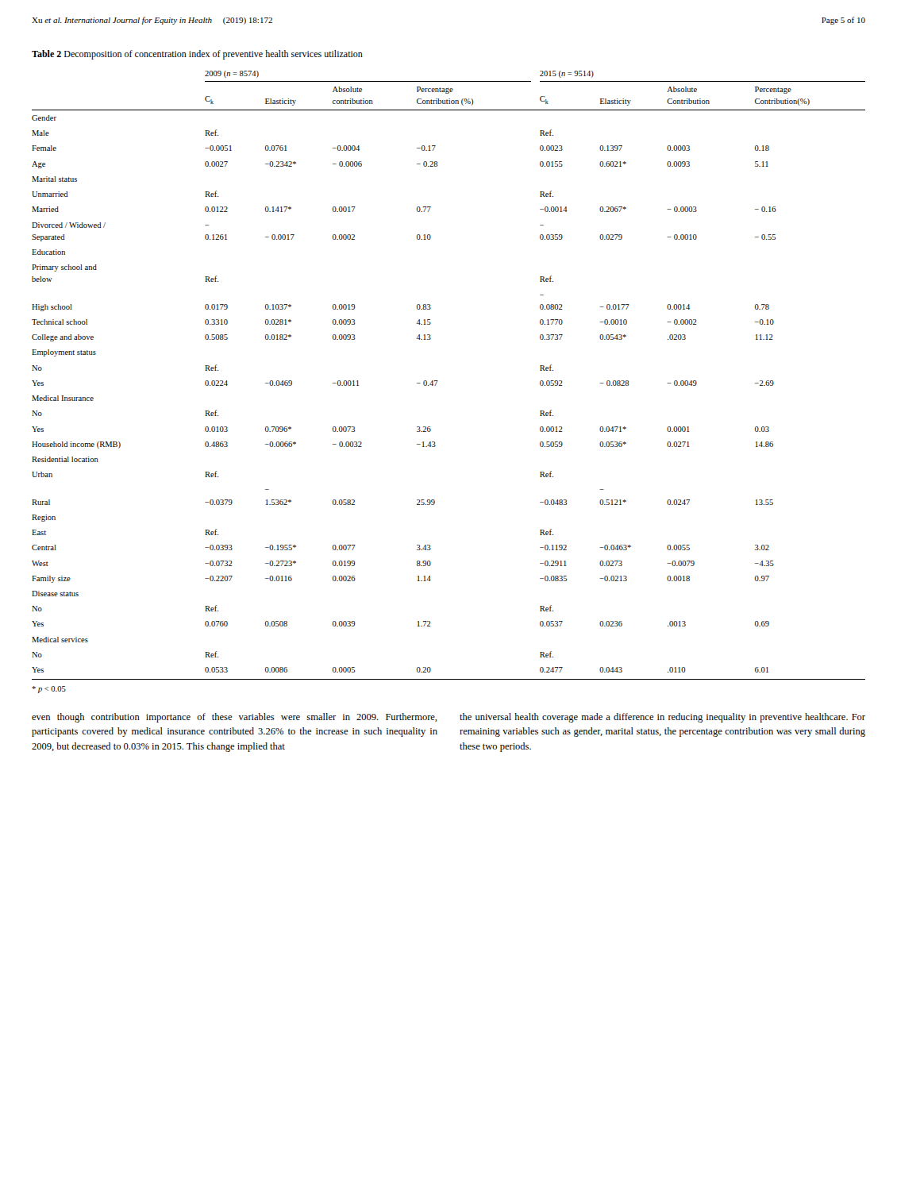Xu et al. International Journal for Equity in Health (2019) 18:172
Page 5 of 10
Table 2 Decomposition of concentration index of preventive health services utilization
| | 2009 ( n = 8574) | | 2015 ( n = 9514) |
| --- | --- | --- | --- |
| | C k | Elasticity | Absolute contribution | Percentage Contribution (%) | | C k | Elasticity | Absolute Contribution | Percentage Contribution(%) |
| Gender | | | | | | | | | |
| Male | Ref. | | | | | Ref. | | | |
| Female | −0.0051 | 0.0761 | −0.0004 | −0.17 | | 0.0023 | 0.1397 | 0.0003 | 0.18 |
| Age | 0.0027 | −0.2342* | − 0.0006 | − 0.28 | | 0.0155 | 0.6021* | 0.0093 | 5.11 |
| Marital status | | | | | | | | | |
| Unmarried | Ref. | | | | | Ref. | | | |
| Married | 0.0122 | 0.1417* | 0.0017 | 0.77 | | −0.0014 | 0.2067* | − 0.0003 | − 0.16 |
| Divorced / Widowed / Separated | − 0.1261 | − 0.0017 | 0.0002 | 0.10 | | − 0.0359 | 0.0279 | − 0.0010 | − 0.55 |
| Education | | | | | | | | | |
| Primary school and below | Ref. | | | | | Ref. | | | |
| High school | 0.0179 | 0.1037* | 0.0019 | 0.83 | | − 0.0802 | − 0.0177 | 0.0014 | 0.78 |
| Technical school | 0.3310 | 0.0281* | 0.0093 | 4.15 | | 0.1770 | −0.0010 | − 0.0002 | −0.10 |
| College and above | 0.5085 | 0.0182* | 0.0093 | 4.13 | | 0.3737 | 0.0543* | .0203 | 11.12 |
| Employment status | | | | | | | | | |
| No | Ref. | | | | | Ref. | | | |
| Yes | 0.0224 | −0.0469 | −0.0011 | − 0.47 | | 0.0592 | − 0.0828 | − 0.0049 | −2.69 |
| Medical Insurance | | | | | | | | | |
| No | Ref. | | | | | Ref. | | | |
| Yes | 0.0103 | 0.7096* | 0.0073 | 3.26 | | 0.0012 | 0.0471* | 0.0001 | 0.03 |
| Household income (RMB) | 0.4863 | −0.0066* | − 0.0032 | −1.43 | | 0.5059 | 0.0536* | 0.0271 | 14.86 |
| Residential location | | | | | | | | | |
| Urban | Ref. | | | | | Ref. | | | |
| Rural | −0.0379 | − 1.5362* | 0.0582 | 25.99 | | −0.0483 | − 0.5121* | 0.0247 | 13.55 |
| Region | | | | | | | | | |
| East | Ref. | | | | | Ref. | | | |
| Central | −0.0393 | −0.1955* | 0.0077 | 3.43 | | −0.1192 | −0.0463* | 0.0055 | 3.02 |
| West | −0.0732 | −0.2723* | 0.0199 | 8.90 | | −0.2911 | 0.0273 | −0.0079 | −4.35 |
| Family size | −0.2207 | −0.0116 | 0.0026 | 1.14 | | −0.0835 | −0.0213 | 0.0018 | 0.97 |
| Disease status | | | | | | | | | |
| No | Ref. | | | | | Ref. | | | |
| Yes | 0.0760 | 0.0508 | 0.0039 | 1.72 | | 0.0537 | 0.0236 | .0013 | 0.69 |
| Medical services | | | | | | | | | |
| No | Ref. | | | | | Ref. | | | |
| Yes | 0.0533 | 0.0086 | 0.0005 | 0.20 | | 0.2477 | 0.0443 | .0110 | 6.01 |
* p < 0.05
even though contribution importance of these variables were smaller in 2009. Furthermore, participants covered by medical insurance contributed 3.26% to the increase in such inequality in 2009, but decreased to 0.03% in 2015. This change implied that
the universal health coverage made a difference in reducing inequality in preventive healthcare. For remaining variables such as gender, marital status, the percentage contribution was very small during these two periods.